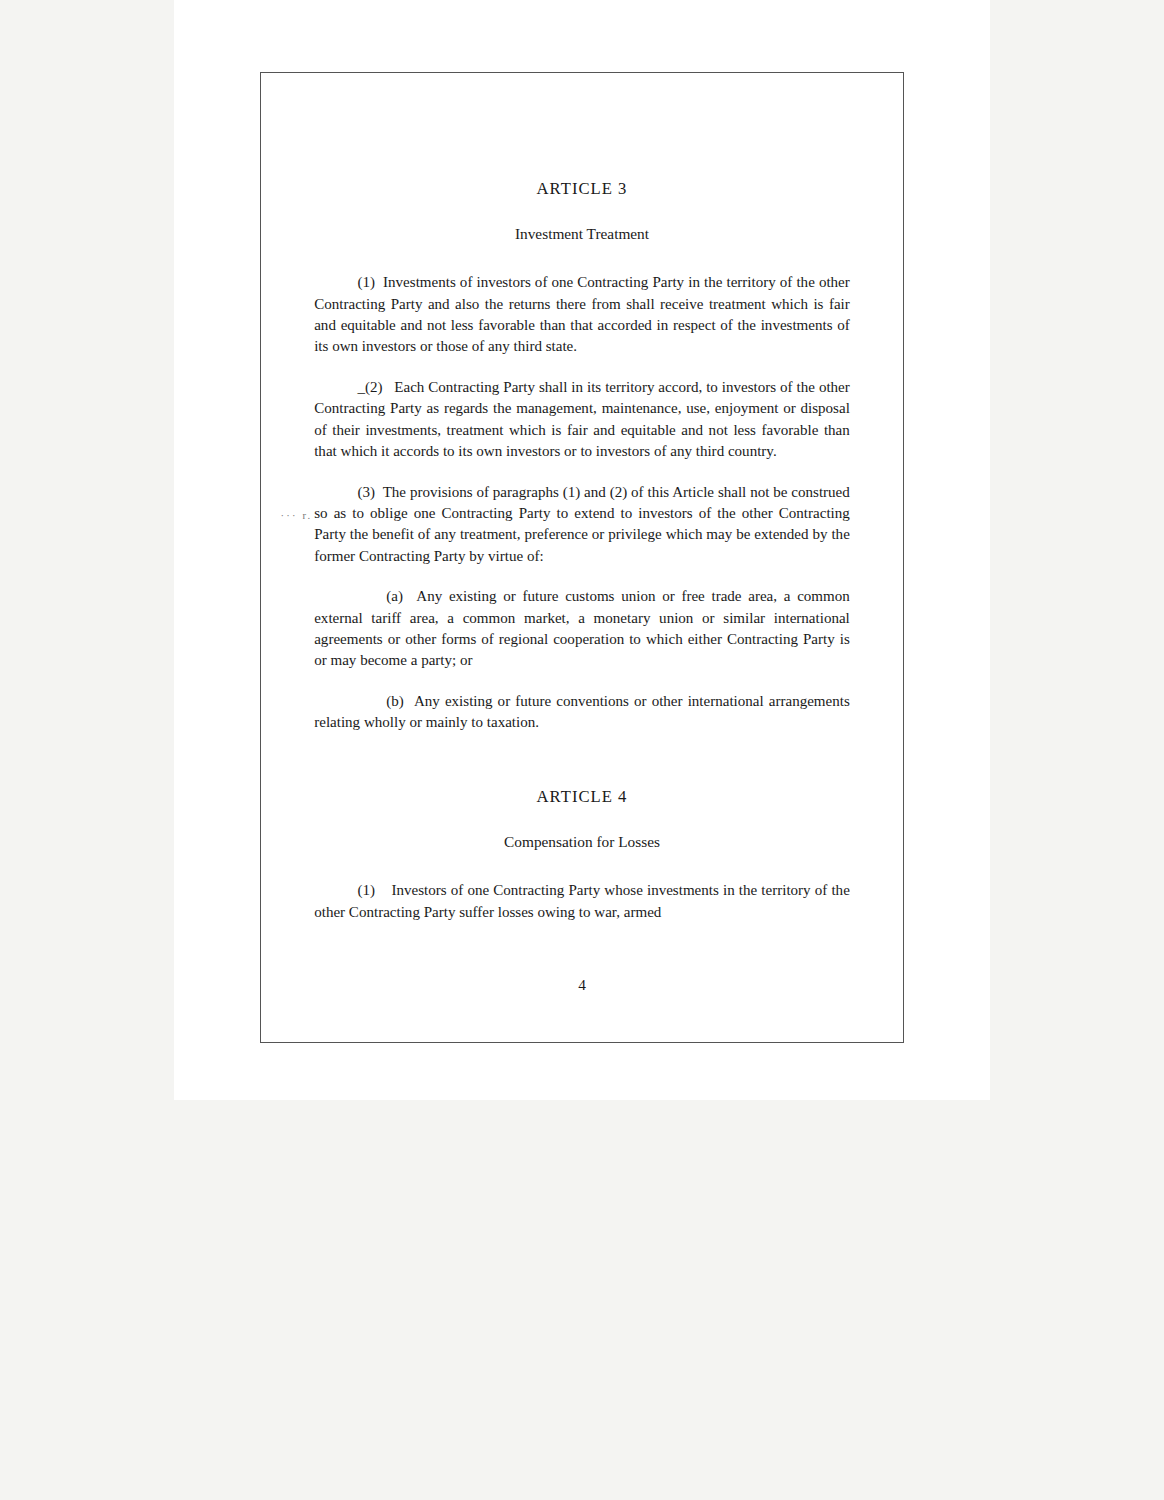··· r.
ARTICLE 3
Investment Treatment
(1) Investments of investors of one Contracting Party in the territory of the other Contracting Party and also the returns there from shall receive treatment which is fair and equitable and not less favorable than that accorded in respect of the investments of its own investors or those of any third state.
_(2) Each Contracting Party shall in its territory accord, to investors of the other Contracting Party as regards the management, maintenance, use, enjoyment or disposal of their investments, treatment which is fair and equitable and not less favorable than that which it accords to its own investors or to investors of any third country.
(3) The provisions of paragraphs (1) and (2) of this Article shall not be construed so as to oblige one Contracting Party to extend to investors of the other Contracting Party the benefit of any treatment, preference or privilege which may be extended by the former Contracting Party by virtue of:
(a) Any existing or future customs union or free trade area, a common external tariff area, a common market, a monetary union or similar international agreements or other forms of regional cooperation to which either Contracting Party is or may become a party; or
(b) Any existing or future conventions or other international arrangements relating wholly or mainly to taxation.
ARTICLE 4
Compensation for Losses
(1) Investors of one Contracting Party whose investments in the territory of the other Contracting Party suffer losses owing to war, armed
4